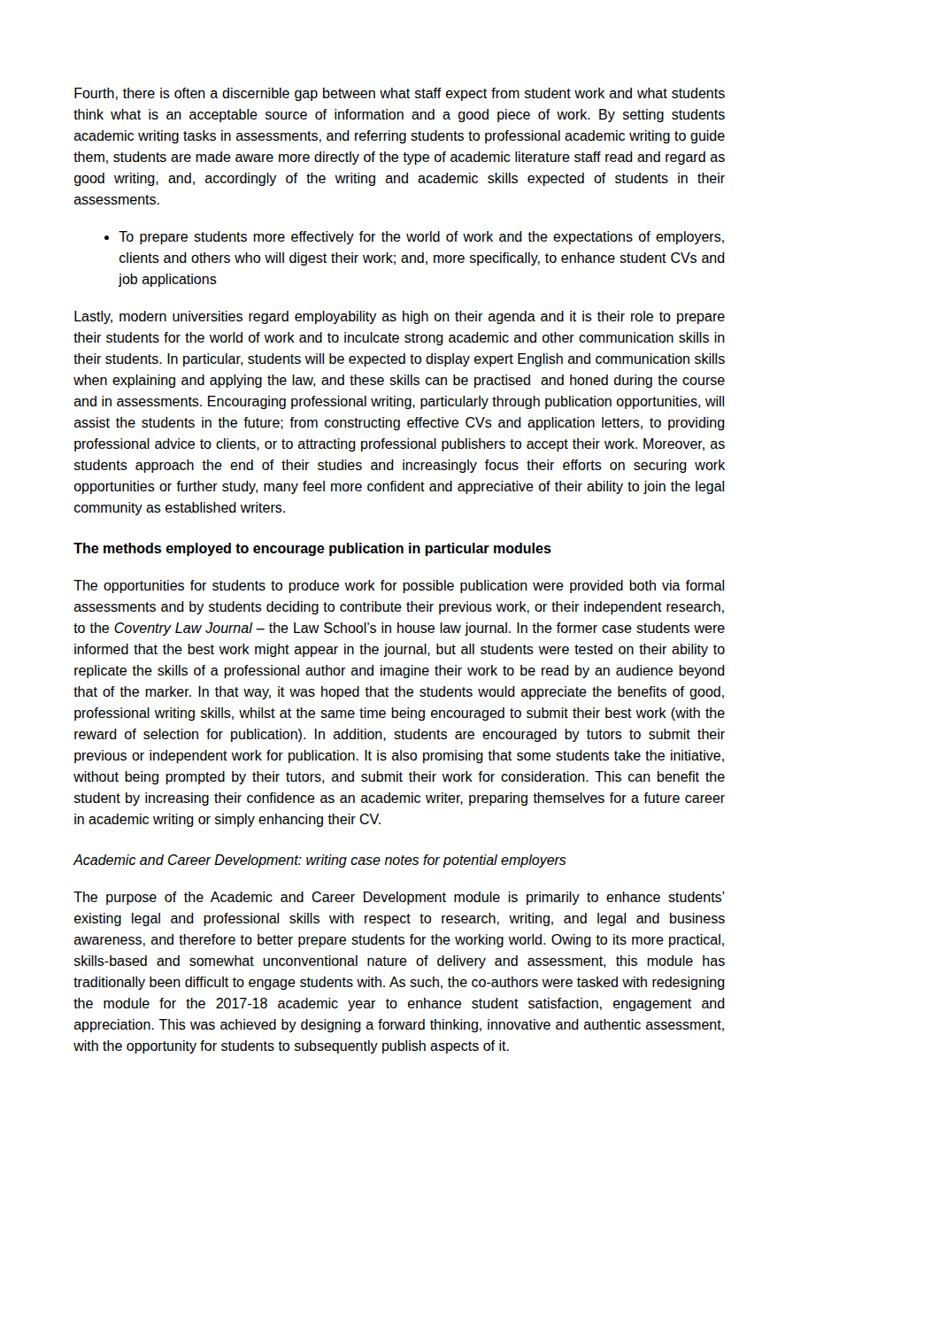Fourth, there is often a discernible gap between what staff expect from student work and what students think what is an acceptable source of information and a good piece of work. By setting students academic writing tasks in assessments, and referring students to professional academic writing to guide them, students are made aware more directly of the type of academic literature staff read and regard as good writing, and, accordingly of the writing and academic skills expected of students in their assessments.
To prepare students more effectively for the world of work and the expectations of employers, clients and others who will digest their work; and, more specifically, to enhance student CVs and job applications
Lastly, modern universities regard employability as high on their agenda and it is their role to prepare their students for the world of work and to inculcate strong academic and other communication skills in their students. In particular, students will be expected to display expert English and communication skills when explaining and applying the law, and these skills can be practised and honed during the course and in assessments. Encouraging professional writing, particularly through publication opportunities, will assist the students in the future; from constructing effective CVs and application letters, to providing professional advice to clients, or to attracting professional publishers to accept their work. Moreover, as students approach the end of their studies and increasingly focus their efforts on securing work opportunities or further study, many feel more confident and appreciative of their ability to join the legal community as established writers.
The methods employed to encourage publication in particular modules
The opportunities for students to produce work for possible publication were provided both via formal assessments and by students deciding to contribute their previous work, or their independent research, to the Coventry Law Journal – the Law School’s in house law journal. In the former case students were informed that the best work might appear in the journal, but all students were tested on their ability to replicate the skills of a professional author and imagine their work to be read by an audience beyond that of the marker. In that way, it was hoped that the students would appreciate the benefits of good, professional writing skills, whilst at the same time being encouraged to submit their best work (with the reward of selection for publication). In addition, students are encouraged by tutors to submit their previous or independent work for publication. It is also promising that some students take the initiative, without being prompted by their tutors, and submit their work for consideration. This can benefit the student by increasing their confidence as an academic writer, preparing themselves for a future career in academic writing or simply enhancing their CV.
Academic and Career Development: writing case notes for potential employers
The purpose of the Academic and Career Development module is primarily to enhance students’ existing legal and professional skills with respect to research, writing, and legal and business awareness, and therefore to better prepare students for the working world. Owing to its more practical, skills-based and somewhat unconventional nature of delivery and assessment, this module has traditionally been difficult to engage students with. As such, the co-authors were tasked with redesigning the module for the 2017-18 academic year to enhance student satisfaction, engagement and appreciation. This was achieved by designing a forward thinking, innovative and authentic assessment, with the opportunity for students to subsequently publish aspects of it.